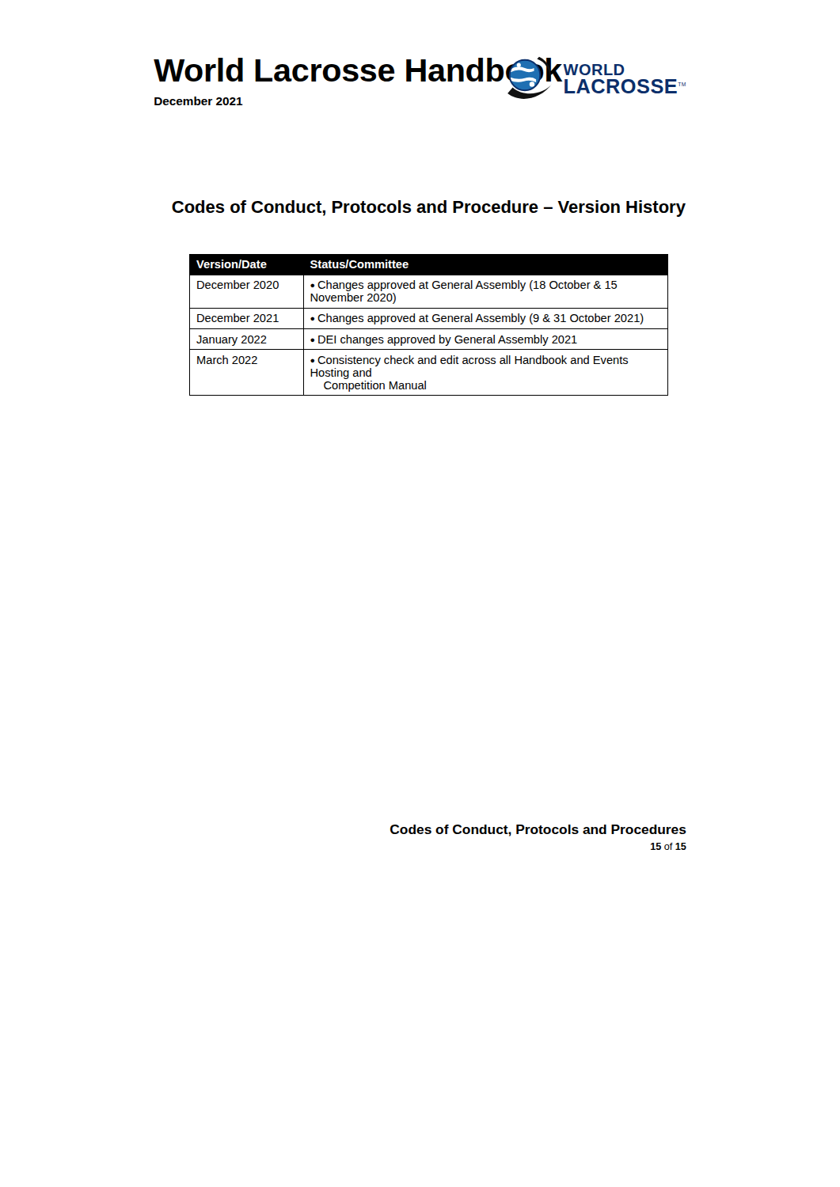World Lacrosse Handbook
December 2021
WORLD LACROSSETM
Codes of Conduct, Protocols and Procedure – Version History
| Version/Date | Status/Committee |
| --- | --- |
| December 2020 | Changes approved at General Assembly (18 October & 15 November 2020) |
| December 2021 | Changes approved at General Assembly (9 & 31 October 2021) |
| January 2022 | DEI changes approved by General Assembly 2021 |
| March 2022 | Consistency check and edit across all Handbook and Events Hosting and Competition Manual |
Codes of Conduct, Protocols and Procedures
15 of 15